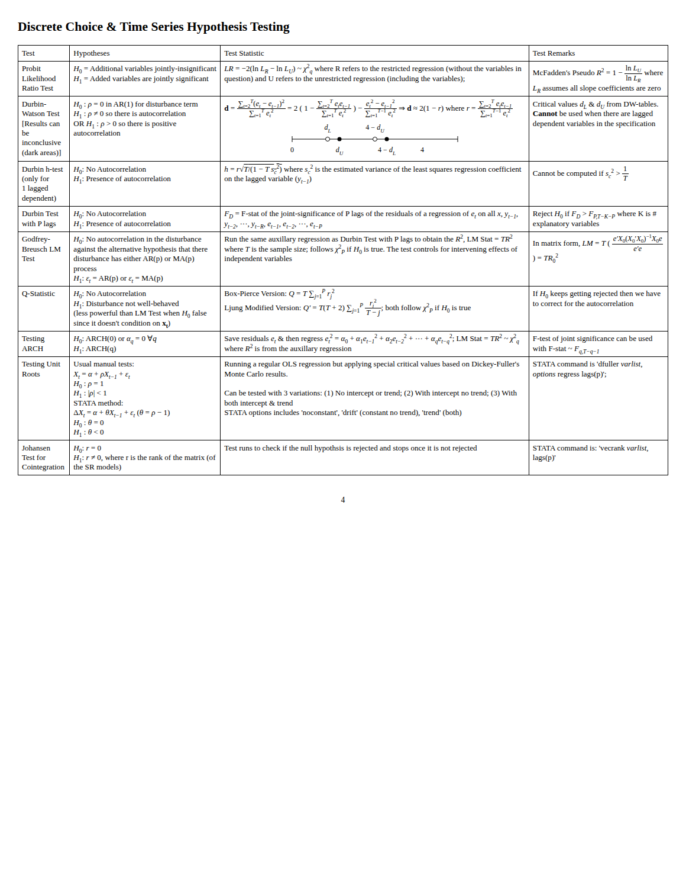Discrete Choice & Time Series Hypothesis Testing
| Test | Hypotheses | Test Statistic | Test Remarks |
| --- | --- | --- | --- |
| Probit Likelihood Ratio Test | H 0 = Additional variables jointly-insignificant H 1 = Added variables are jointly significant | LR = −2(ln L R − ln L U ) ~ χ 2 q where R refers to the restricted regression (without the variables in question) and U refers to the unrestricted regression (including the variables); | McFadden's Pseudo R 2 = 1 − ln L U ln L R where L R assumes all slope coefficients are zero |
| Durbin- Watson Test [Results can be inconclusive (dark areas)] | H 0 : ρ = 0 in AR(1) for disturbance term H 1 : ρ ≠ 0 so there is autocorrelation OR H 1 : ρ > 0 so there is positive autocorrelation | d = ∑ t =2 T ( e t − e t−1 ) 2 ∑ t =1 T e t 2 = 2 ( 1 − ∑ t =2 T e t e t−1 ∑ t =1 T e t 2 ) − e t 2 − e t−1 2 ∑ t =1 T −1 e t 2 ⇒ d ≈ 2(1 − r ) where r = ∑ t =2 T e t e t−1 ∑ t =1 T −1 e t 2 d L 4 − d U 0 d U 4 − d L 4 | Critical values d L & d U from DW-tables. Cannot be used when there are lagged dependent variables in the specification |
| Durbin h-test (only for 1 lagged dependent) | H 0 : No Autocorrelation H 1 : Presence of autocorrelation | h = r √ T /(1 − T s c 2 ) where s c 2 is the estimated variance of the least squares regression coefficient on the lagged variable ( y t−1 ) | Cannot be computed if s c 2 > 1 T |
| Durbin Test with P lags | H 0 : No Autocorrelation H 1 : Presence of autocorrelation | F D = F-stat of the joint-significance of P lags of the residuals of a regression of e t on all x , y t−1 , y t−2 , ···, y t−R , e t−1 , e t−2 , ···, e t−P | Reject H 0 if F D > F P,T−K−P where K is # explanatory variables |
| Godfrey- Breusch LM Test | H 0 : No autocorrelation in the disturbance against the alternative hypothesis that there disturbance has either AR(p) or MA(p) process H 1 : ε t = AR(p) or ε t = MA(p) | Run the same auxillary regression as Durbin Test with P lags to obtain the R 2 , LM Stat = TR 2 where T is the sample size; follows χ 2 P if H 0 is true. The test controls for intervening effects of independent variables | In matrix form, LM = T ( e′X 0 ( X 0 ′ X 0 ) −1 X 0 e e′e ) = TR 0 2 |
| Q-Statistic | H 0 : No Autocorrelation H 1 : Disturbance not well-behaved (less powerful than LM Test when H 0 false since it doesn't condition on x t ) | Box-Pierce Version: Q = T ∑ j =1 P r j 2 Ljung Modified Version: Q′ = T ( T + 2) ∑ j =1 P r j 2 T − j ; both follow χ 2 P if H 0 is true | If H 0 keeps getting rejected then we have to correct for the autocorrelation |
| Testing ARCH | H 0 : ARCH(0) or α q = 0 ∀ q H 1 : ARCH(q) | Save residuals e t & then regress e t 2 = α 0 + α 1 e t−1 2 + α 2 e t−2 2 + ··· + α q e t−q 2 ; LM Stat = TR 2 ~ χ 2 q where R 2 is from the auxillary regression | F-test of joint significance can be used with F-stat ~ F q,T−q−1 |
| Testing Unit Roots | Usual manual tests: X t = α + ρX t−1 + ε t H 0 : ρ = 1 H 1 : / ρ / < 1 STATA method: Δ X t = α + θX t−1 + ε t ( θ = ρ − 1) H 0 : θ = 0 H 1 : θ < 0 | Running a regular OLS regression but applying special critical values based on Dickey-Fuller's Monte Carlo results. Can be tested with 3 variations: (1) No intercept or trend; (2) With intercept no trend; (3) With both intercept & trend STATA options includes 'noconstant', 'drift' (constant no trend), 'trend' (both) | STATA command is 'dfuller varlist , options regress lags(p)'; |
| Johansen Test for Cointegration | H 0 : r = 0 H 1 : r ≠ 0, where r is the rank of the matrix (of the SR models) | Test runs to check if the null hypothsis is rejected and stops once it is not rejected | STATA command is: 'vecrank varlist , lags(p)' |
4